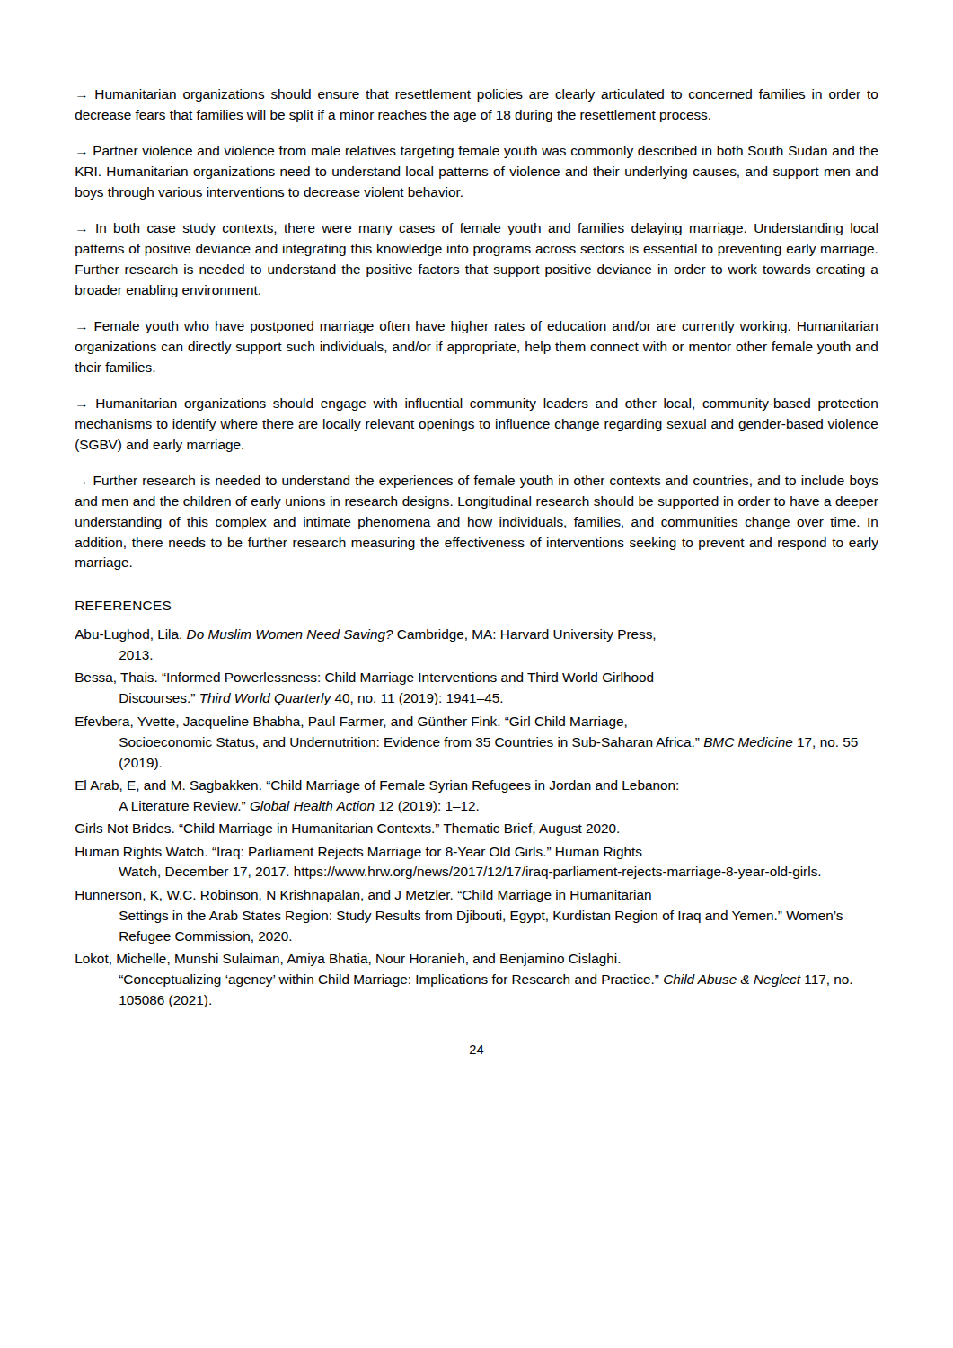→ Humanitarian organizations should ensure that resettlement policies are clearly articulated to concerned families in order to decrease fears that families will be split if a minor reaches the age of 18 during the resettlement process.
→ Partner violence and violence from male relatives targeting female youth was commonly described in both South Sudan and the KRI. Humanitarian organizations need to understand local patterns of violence and their underlying causes, and support men and boys through various interventions to decrease violent behavior.
→ In both case study contexts, there were many cases of female youth and families delaying marriage. Understanding local patterns of positive deviance and integrating this knowledge into programs across sectors is essential to preventing early marriage. Further research is needed to understand the positive factors that support positive deviance in order to work towards creating a broader enabling environment.
→ Female youth who have postponed marriage often have higher rates of education and/or are currently working. Humanitarian organizations can directly support such individuals, and/or if appropriate, help them connect with or mentor other female youth and their families.
→ Humanitarian organizations should engage with influential community leaders and other local, community-based protection mechanisms to identify where there are locally relevant openings to influence change regarding sexual and gender-based violence (SGBV) and early marriage.
→ Further research is needed to understand the experiences of female youth in other contexts and countries, and to include boys and men and the children of early unions in research designs. Longitudinal research should be supported in order to have a deeper understanding of this complex and intimate phenomena and how individuals, families, and communities change over time. In addition, there needs to be further research measuring the effectiveness of interventions seeking to prevent and respond to early marriage.
REFERENCES
Abu-Lughod, Lila. Do Muslim Women Need Saving? Cambridge, MA: Harvard University Press,2013.
Bessa, Thais. “Informed Powerlessness: Child Marriage Interventions and Third World GirlhoodDiscourses.” Third World Quarterly 40, no. 11 (2019): 1941–45.
Efevbera, Yvette, Jacqueline Bhabha, Paul Farmer, and Günther Fink. “Girl Child Marriage,Socioeconomic Status, and Undernutrition: Evidence from 35 Countries in Sub-Saharan Africa.” BMC Medicine 17, no. 55 (2019).
El Arab, E, and M. Sagbakken. “Child Marriage of Female Syrian Refugees in Jordan and Lebanon:A Literature Review.” Global Health Action 12 (2019): 1–12.
Girls Not Brides. “Child Marriage in Humanitarian Contexts.” Thematic Brief, August 2020.
Human Rights Watch. “Iraq: Parliament Rejects Marriage for 8-Year Old Girls.” Human RightsWatch, December 17, 2017. https://www.hrw.org/news/2017/12/17/iraq-parliament-rejects-marriage-8-year-old-girls.
Hunnerson, K, W.C. Robinson, N Krishnapalan, and J Metzler. “Child Marriage in HumanitarianSettings in the Arab States Region: Study Results from Djibouti, Egypt, Kurdistan Region of Iraq and Yemen.” Women’s Refugee Commission, 2020.
Lokot, Michelle, Munshi Sulaiman, Amiya Bhatia, Nour Horanieh, and Benjamino Cislaghi.“Conceptualizing ‘agency’ within Child Marriage: Implications for Research and Practice.” Child Abuse & Neglect 117, no. 105086 (2021).
24